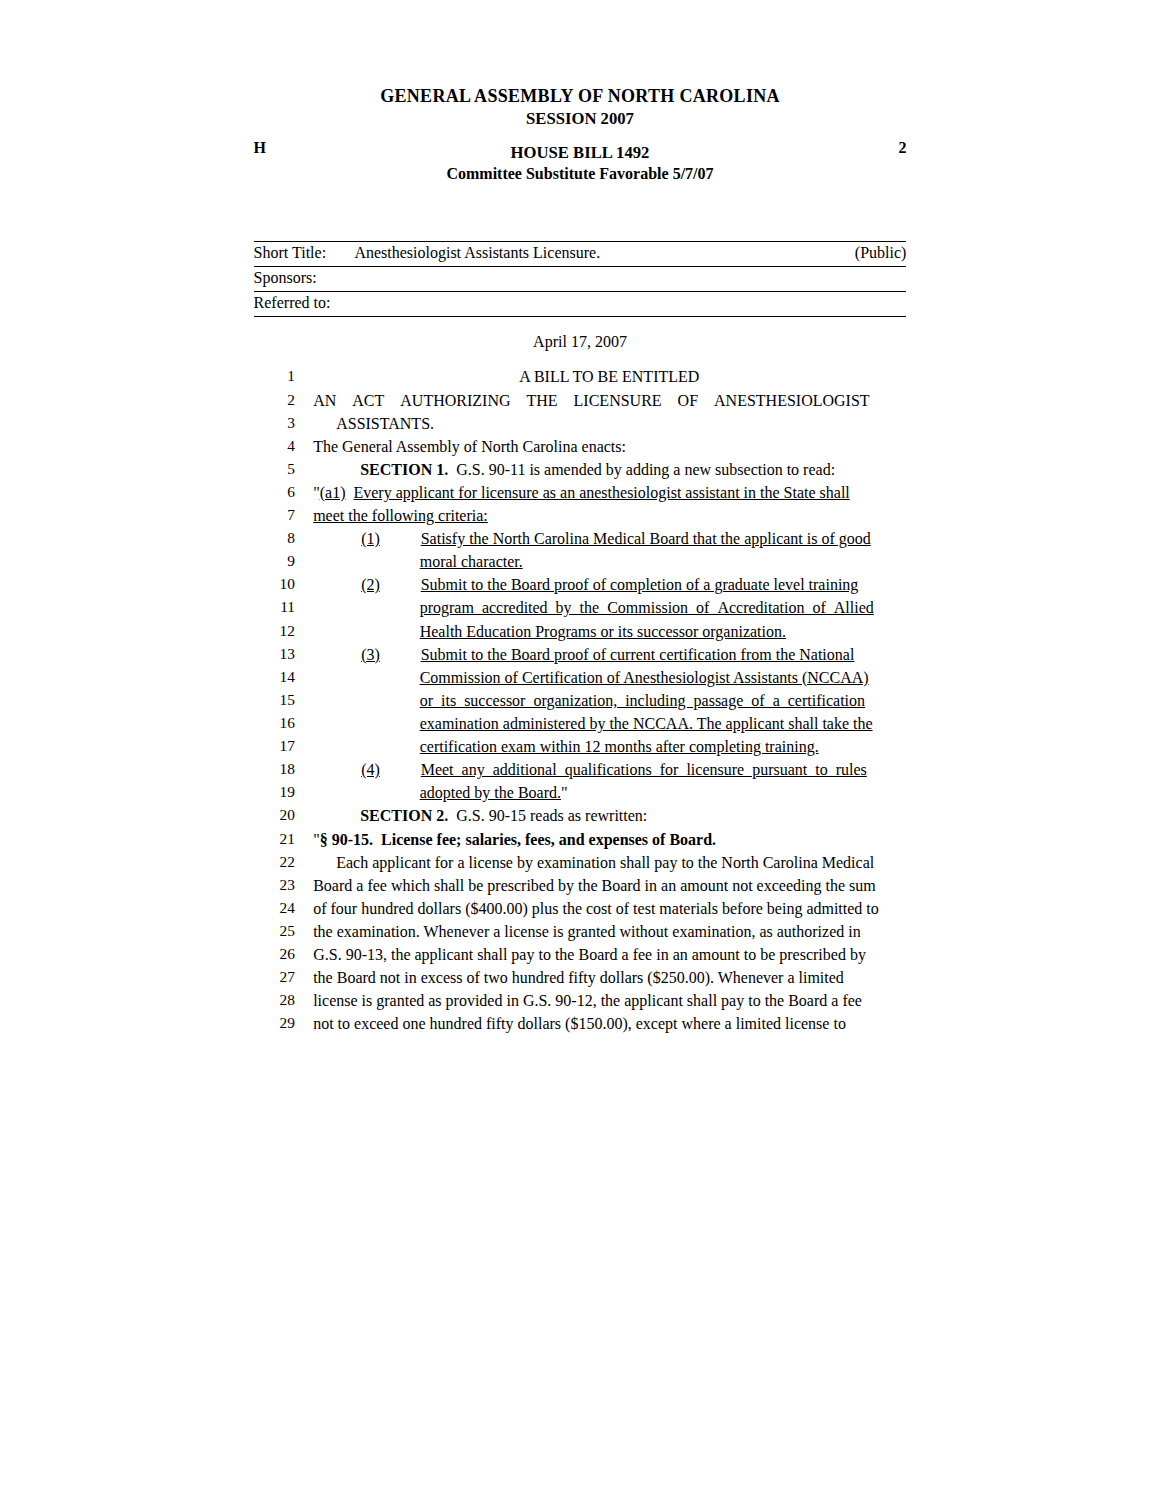GENERAL ASSEMBLY OF NORTH CAROLINA
SESSION 2007
H
2
HOUSE BILL 1492
Committee Substitute Favorable 5/7/07
Short Title:
Anesthesiologist Assistants Licensure.
(Public)
Sponsors:
Referred to:
April 17, 2007
| 1 | A BILL TO BE ENTITLED |
| 2 | AN ACT AUTHORIZING THE LICENSURE OF ANESTHESIOLOGIST |
| 3 | ASSISTANTS. |
| 4 | The General Assembly of North Carolina enacts: |
| 5 | SECTION 1. G.S. 90-11 is amended by adding a new subsection to read: |
| 6 | " (a1) Every applicant for licensure as an anesthesiologist assistant in the State shall |
| 7 | meet the following criteria: |
| 8 | (1) Satisfy the North Carolina Medical Board that the applicant is of good |
| 9 | moral character. |
| 10 | (2) Submit to the Board proof of completion of a graduate level training |
| 11 | program accredited by the Commission of Accreditation of Allied |
| 12 | Health Education Programs or its successor organization. |
| 13 | (3) Submit to the Board proof of current certification from the National |
| 14 | Commission of Certification of Anesthesiologist Assistants (NCCAA) |
| 15 | or its successor organization, including passage of a certification |
| 16 | examination administered by the NCCAA. The applicant shall take the |
| 17 | certification exam within 12 months after completing training. |
| 18 | (4) Meet any additional qualifications for licensure pursuant to rules |
| 19 | adopted by the Board. " |
| 20 | SECTION 2. G.S. 90-15 reads as rewritten: |
| 21 | " § 90-15. License fee; salaries, fees, and expenses of Board. |
| 22 | Each applicant for a license by examination shall pay to the North Carolina Medical |
| 23 | Board a fee which shall be prescribed by the Board in an amount not exceeding the sum |
| 24 | of four hundred dollars ($400.00) plus the cost of test materials before being admitted to |
| 25 | the examination. Whenever a license is granted without examination, as authorized in |
| 26 | G.S. 90-13, the applicant shall pay to the Board a fee in an amount to be prescribed by |
| 27 | the Board not in excess of two hundred fifty dollars ($250.00). Whenever a limited |
| 28 | license is granted as provided in G.S. 90-12, the applicant shall pay to the Board a fee |
| 29 | not to exceed one hundred fifty dollars ($150.00), except where a limited license to |